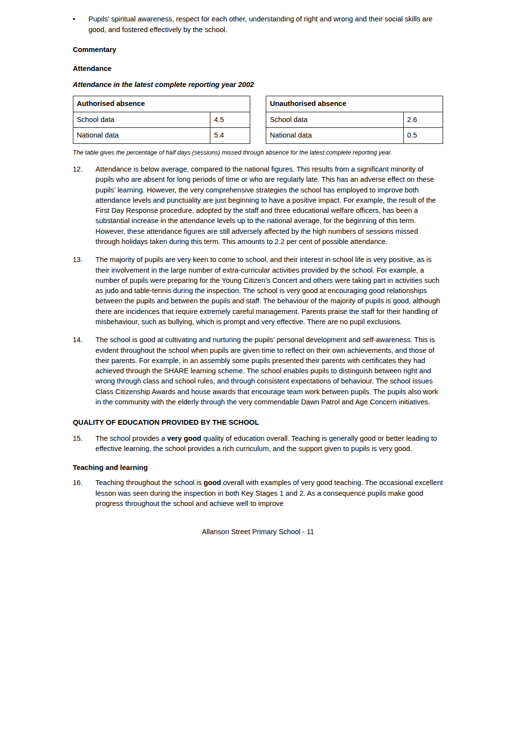•
Pupils’ spiritual awareness, respect for each other, understanding of right and wrong and their social skills are good, and fostered effectively by the school.
Commentary
Attendance
Attendance in the latest complete reporting year 2002
| Authorised absence |
| School data | 4.5 |
| National data | 5.4 |
| Unauthorised absence |
| School data | 2.6 |
| National data | 0.5 |
The table gives the percentage of half days (sessions) missed through absence for the latest complete reporting year.
12. Attendance is below average, compared to the national figures. This results from a significant minority of pupils who are absent for long periods of time or who are regularly late. This has an adverse effect on these pupils’ learning. However, the very comprehensive strategies the school has employed to improve both attendance levels and punctuality are just beginning to have a positive impact. For example, the result of the First Day Response procedure, adopted by the staff and three educational welfare officers, has been a substantial increase in the attendance levels up to the national average, for the beginning of this term. However, these attendance figures are still adversely affected by the high numbers of sessions missed through holidays taken during this term. This amounts to 2.2 per cent of possible attendance.
13. The majority of pupils are very keen to come to school, and their interest in school life is very positive, as is their involvement in the large number of extra-curricular activities provided by the school. For example, a number of pupils were preparing for the Young Citizen’s Concert and others were taking part in activities such as judo and table-tennis during the inspection. The school is very good at encouraging good relationships between the pupils and between the pupils and staff. The behaviour of the majority of pupils is good, although there are incidences that require extremely careful management. Parents praise the staff for their handling of misbehaviour, such as bullying, which is prompt and very effective. There are no pupil exclusions.
14. The school is good at cultivating and nurturing the pupils’ personal development and self-awareness. This is evident throughout the school when pupils are given time to reflect on their own achievements, and those of their parents. For example, in an assembly some pupils presented their parents with certificates they had achieved through the SHARE learning scheme. The school enables pupils to distinguish between right and wrong through class and school rules, and through consistent expectations of behaviour. The school issues Class Citizenship Awards and house awards that encourage team work between pupils. The pupils also work in the community with the elderly through the very commendable Dawn Patrol and Age Concern initiatives.
QUALITY OF EDUCATION PROVIDED BY THE SCHOOL
15. The school provides a very good quality of education overall. Teaching is generally good or better leading to effective learning, the school provides a rich curriculum, and the support given to pupils is very good.
Teaching and learning
16. Teaching throughout the school is good overall with examples of very good teaching. The occasional excellent lesson was seen during the inspection in both Key Stages 1 and 2. As a consequence pupils make good progress throughout the school and achieve well to improve
Allanson Street Primary School - 11